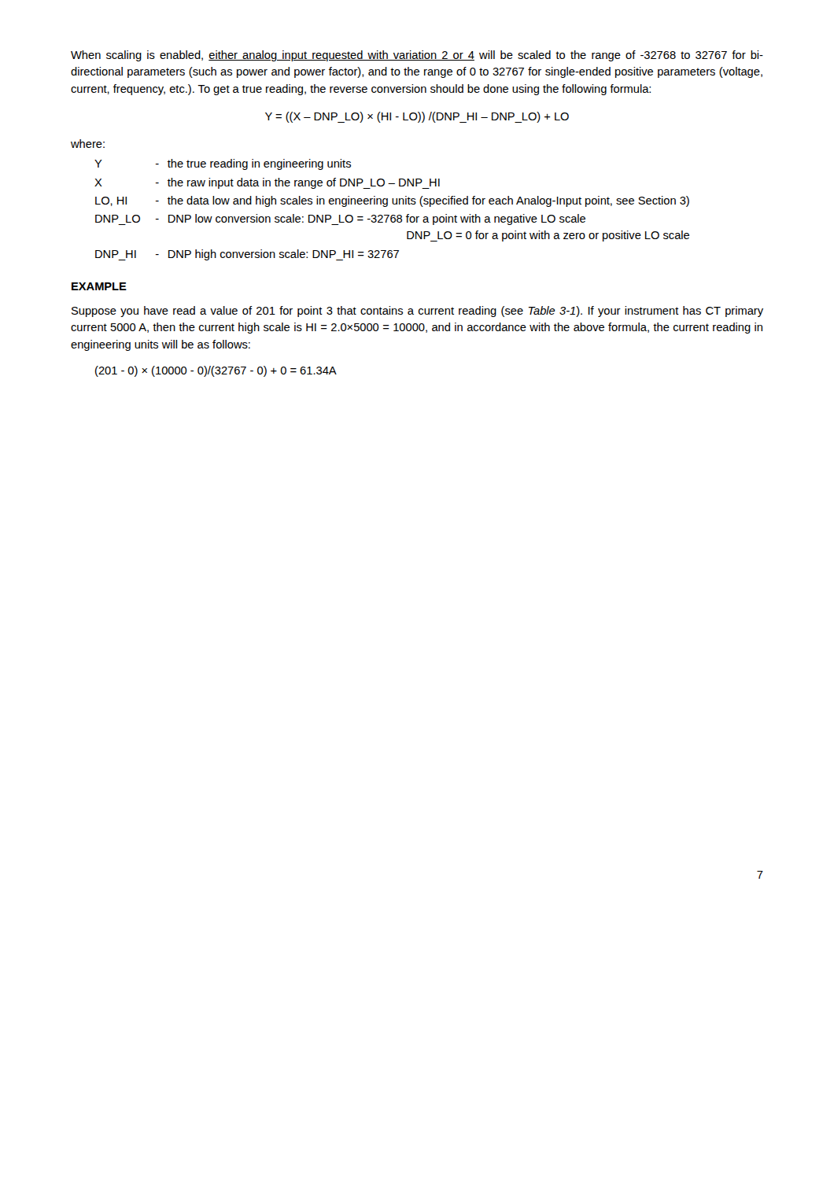When scaling is enabled, either analog input requested with variation 2 or 4 will be scaled to the range of -32768 to 32767 for bi-directional parameters (such as power and power factor), and to the range of 0 to 32767 for single-ended positive parameters (voltage, current, frequency, etc.). To get a true reading, the reverse conversion should be done using the following formula:
Y = ((X – DNP_LO) × (HI - LO)) /(DNP_HI – DNP_LO) + LO
where:
| Y | - | the true reading in engineering units |
| X | - | the raw input data in the range of DNP_LO – DNP_HI |
| LO, HI | - | the data low and high scales in engineering units (specified for each Analog-Input point, see Section 3) |
| DNP_LO | - | DNP low conversion scale: DNP_LO = -32768 for a point with a negative LO scale DNP_LO = 0 for a point with a zero or positive LO scale |
| DNP_HI | - | DNP high conversion scale: DNP_HI = 32767 |
EXAMPLE
Suppose you have read a value of 201 for point 3 that contains a current reading (see Table 3-1). If your instrument has CT primary current 5000 A, then the current high scale is HI = 2.0×5000 = 10000, and in accordance with the above formula, the current reading in engineering units will be as follows:
(201 - 0) × (10000 - 0)/(32767 - 0) + 0 = 61.34A
7